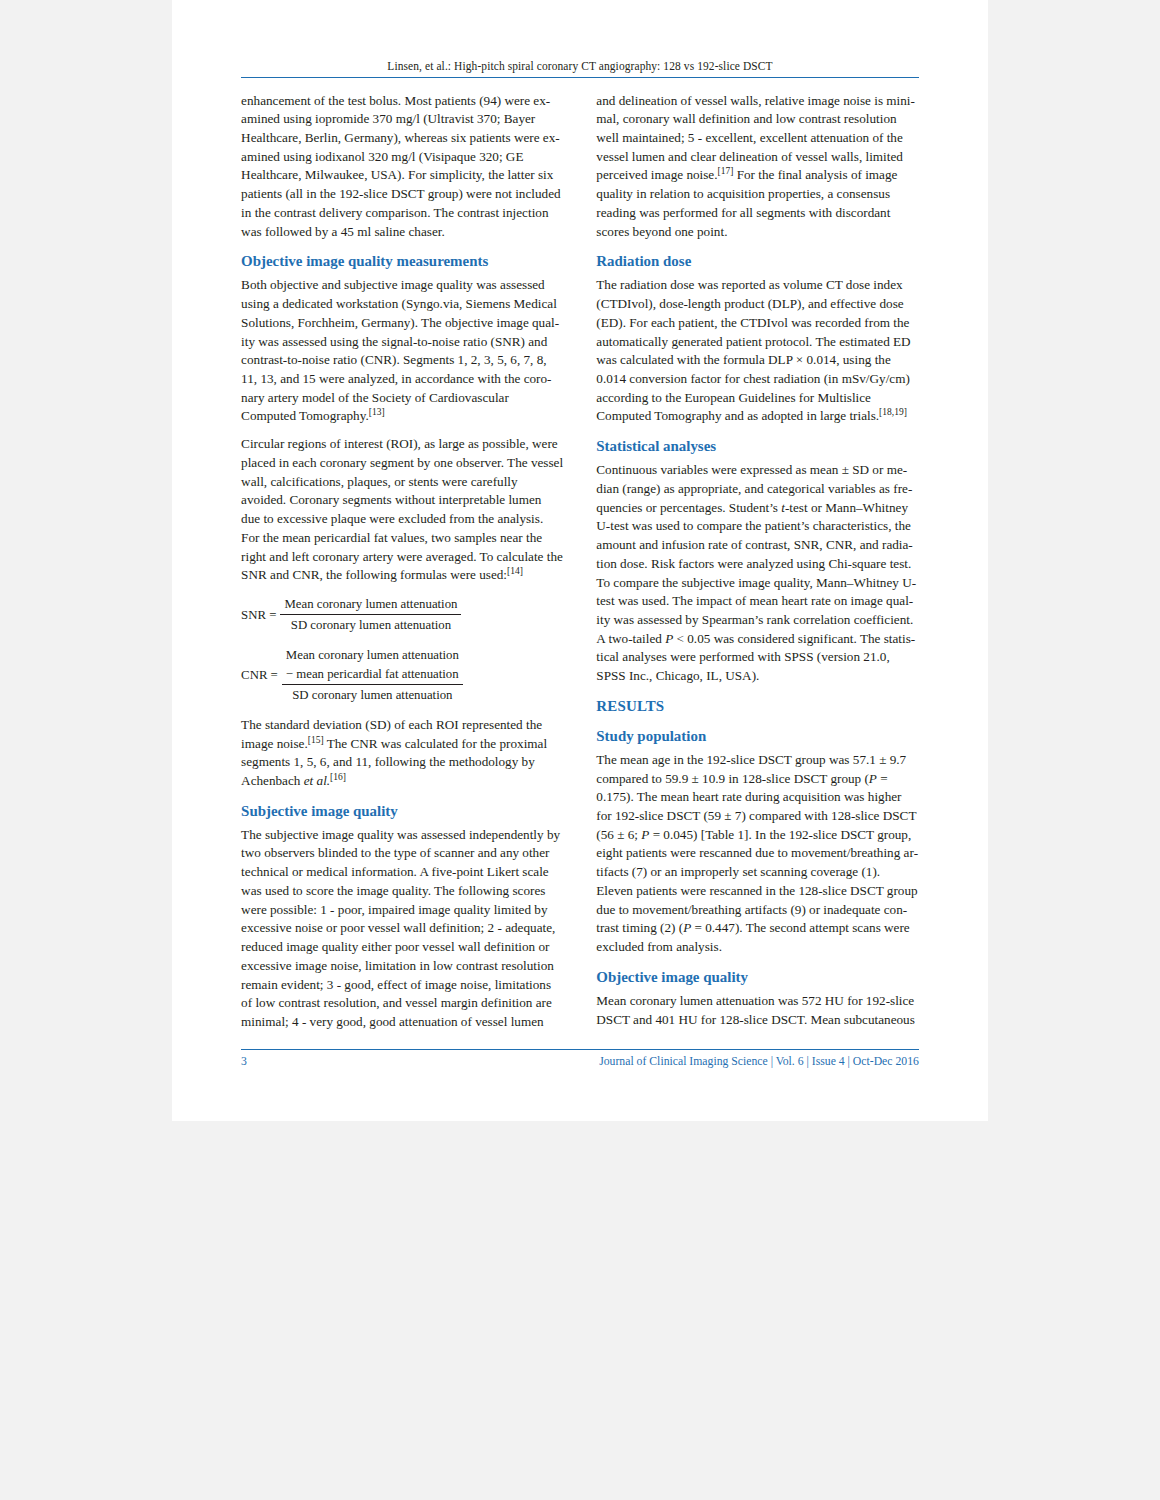Linsen, et al.: High-pitch spiral coronary CT angiography: 128 vs 192-slice DSCT
enhancement of the test bolus. Most patients (94) were examined using iopromide 370 mg/l (Ultravist 370; Bayer Healthcare, Berlin, Germany), whereas six patients were examined using iodixanol 320 mg/l (Visipaque 320; GE Healthcare, Milwaukee, USA). For simplicity, the latter six patients (all in the 192-slice DSCT group) were not included in the contrast delivery comparison. The contrast injection was followed by a 45 ml saline chaser.
Objective image quality measurements
Both objective and subjective image quality was assessed using a dedicated workstation (Syngo.via, Siemens Medical Solutions, Forchheim, Germany). The objective image quality was assessed using the signal-to-noise ratio (SNR) and contrast-to-noise ratio (CNR). Segments 1, 2, 3, 5, 6, 7, 8, 11, 13, and 15 were analyzed, in accordance with the coronary artery model of the Society of Cardiovascular Computed Tomography.[13]
Circular regions of interest (ROI), as large as possible, were placed in each coronary segment by one observer. The vessel wall, calcifications, plaques, or stents were carefully avoided. Coronary segments without interpretable lumen due to excessive plaque were excluded from the analysis. For the mean pericardial fat values, two samples near the right and left coronary artery were averaged. To calculate the SNR and CNR, the following formulas were used:[14]
SNR =Mean coronary lumen attenuation SD coronary lumen attenuation
CNR =Mean coronary lumen attenuation− mean pericardial fat attenuation SD coronary lumen attenuation
The standard deviation (SD) of each ROI represented the image noise.[15] The CNR was calculated for the proximal segments 1, 5, 6, and 11, following the methodology by Achenbach et al.[16]
Subjective image quality
The subjective image quality was assessed independently by two observers blinded to the type of scanner and any other technical or medical information. A five-point Likert scale was used to score the image quality. The following scores were possible: 1 - poor, impaired image quality limited by excessive noise or poor vessel wall definition; 2 - adequate, reduced image quality either poor vessel wall definition or excessive image noise, limitation in low contrast resolution remain evident; 3 - good, effect of image noise, limitations of low contrast resolution, and vessel margin definition are minimal; 4 - very good, good attenuation of vessel lumen and delineation of vessel walls, relative image noise is minimal, coronary wall definition and low contrast resolution well maintained; 5 - excellent, excellent attenuation of the vessel lumen and clear delineation of vessel walls, limited perceived image noise.[17] For the final analysis of image quality in relation to acquisition properties, a consensus reading was performed for all segments with discordant scores beyond one point.
Radiation dose
The radiation dose was reported as volume CT dose index (CTDIvol), dose-length product (DLP), and effective dose (ED). For each patient, the CTDIvol was recorded from the automatically generated patient protocol. The estimated ED was calculated with the formula DLP × 0.014, using the 0.014 conversion factor for chest radiation (in mSv/Gy/cm) according to the European Guidelines for Multislice Computed Tomography and as adopted in large trials.[18,19]
Statistical analyses
Continuous variables were expressed as mean ± SD or median (range) as appropriate, and categorical variables as frequencies or percentages. Student’s t-test or Mann–Whitney U-test was used to compare the patient’s characteristics, the amount and infusion rate of contrast, SNR, CNR, and radiation dose. Risk factors were analyzed using Chi-square test. To compare the subjective image quality, Mann–Whitney U-test was used. The impact of mean heart rate on image quality was assessed by Spearman’s rank correlation coefficient. A two-tailed P < 0.05 was considered significant. The statistical analyses were performed with SPSS (version 21.0, SPSS Inc., Chicago, IL, USA).
Results
Study population
The mean age in the 192-slice DSCT group was 57.1 ± 9.7 compared to 59.9 ± 10.9 in 128-slice DSCT group (P = 0.175). The mean heart rate during acquisition was higher for 192-slice DSCT (59 ± 7) compared with 128-slice DSCT (56 ± 6; P = 0.045) [Table 1]. In the 192-slice DSCT group, eight patients were rescanned due to movement/breathing artifacts (7) or an improperly set scanning coverage (1). Eleven patients were rescanned in the 128-slice DSCT group due to movement/breathing artifacts (9) or inadequate contrast timing (2) (P = 0.447). The second attempt scans were excluded from analysis.
Objective image quality
Mean coronary lumen attenuation was 572 HU for 192-slice DSCT and 401 HU for 128-slice DSCT. Mean subcutaneous
3
Journal of Clinical Imaging Science | Vol. 6 | Issue 4 | Oct-Dec 2016